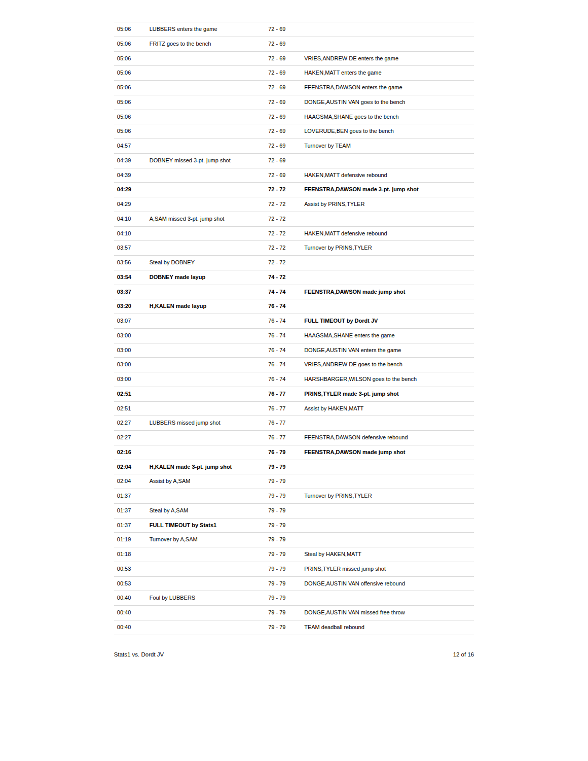| 05:06 | LUBBERS enters the game | 72 - 69 | |
| 05:06 | FRITZ goes to the bench | 72 - 69 | |
| 05:06 | | 72 - 69 | VRIES,ANDREW DE enters the game |
| 05:06 | | 72 - 69 | HAKEN,MATT enters the game |
| 05:06 | | 72 - 69 | FEENSTRA,DAWSON enters the game |
| 05:06 | | 72 - 69 | DONGE,AUSTIN VAN goes to the bench |
| 05:06 | | 72 - 69 | HAAGSMA,SHANE goes to the bench |
| 05:06 | | 72 - 69 | LOVERUDE,BEN goes to the bench |
| 04:57 | | 72 - 69 | Turnover by TEAM |
| 04:39 | DOBNEY missed 3-pt. jump shot | 72 - 69 | |
| 04:39 | | 72 - 69 | HAKEN,MATT defensive rebound |
| 04:29 | | 72 - 72 | FEENSTRA,DAWSON made 3-pt. jump shot |
| 04:29 | | 72 - 72 | Assist by PRINS,TYLER |
| 04:10 | A,SAM missed 3-pt. jump shot | 72 - 72 | |
| 04:10 | | 72 - 72 | HAKEN,MATT defensive rebound |
| 03:57 | | 72 - 72 | Turnover by PRINS,TYLER |
| 03:56 | Steal by DOBNEY | 72 - 72 | |
| 03:54 | DOBNEY made layup | 74 - 72 | |
| 03:37 | | 74 - 74 | FEENSTRA,DAWSON made jump shot |
| 03:20 | H,KALEN made layup | 76 - 74 | |
| 03:07 | | 76 - 74 | FULL TIMEOUT by Dordt JV |
| 03:00 | | 76 - 74 | HAAGSMA,SHANE enters the game |
| 03:00 | | 76 - 74 | DONGE,AUSTIN VAN enters the game |
| 03:00 | | 76 - 74 | VRIES,ANDREW DE goes to the bench |
| 03:00 | | 76 - 74 | HARSHBARGER,WILSON goes to the bench |
| 02:51 | | 76 - 77 | PRINS,TYLER made 3-pt. jump shot |
| 02:51 | | 76 - 77 | Assist by HAKEN,MATT |
| 02:27 | LUBBERS missed jump shot | 76 - 77 | |
| 02:27 | | 76 - 77 | FEENSTRA,DAWSON defensive rebound |
| 02:16 | | 76 - 79 | FEENSTRA,DAWSON made jump shot |
| 02:04 | H,KALEN made 3-pt. jump shot | 79 - 79 | |
| 02:04 | Assist by A,SAM | 79 - 79 | |
| 01:37 | | 79 - 79 | Turnover by PRINS,TYLER |
| 01:37 | Steal by A,SAM | 79 - 79 | |
| 01:37 | FULL TIMEOUT by Stats1 | 79 - 79 | |
| 01:19 | Turnover by A,SAM | 79 - 79 | |
| 01:18 | | 79 - 79 | Steal by HAKEN,MATT |
| 00:53 | | 79 - 79 | PRINS,TYLER missed jump shot |
| 00:53 | | 79 - 79 | DONGE,AUSTIN VAN offensive rebound |
| 00:40 | Foul by LUBBERS | 79 - 79 | |
| 00:40 | | 79 - 79 | DONGE,AUSTIN VAN missed free throw |
| 00:40 | | 79 - 79 | TEAM deadball rebound |
Stats1 vs. Dordt JV
12 of 16